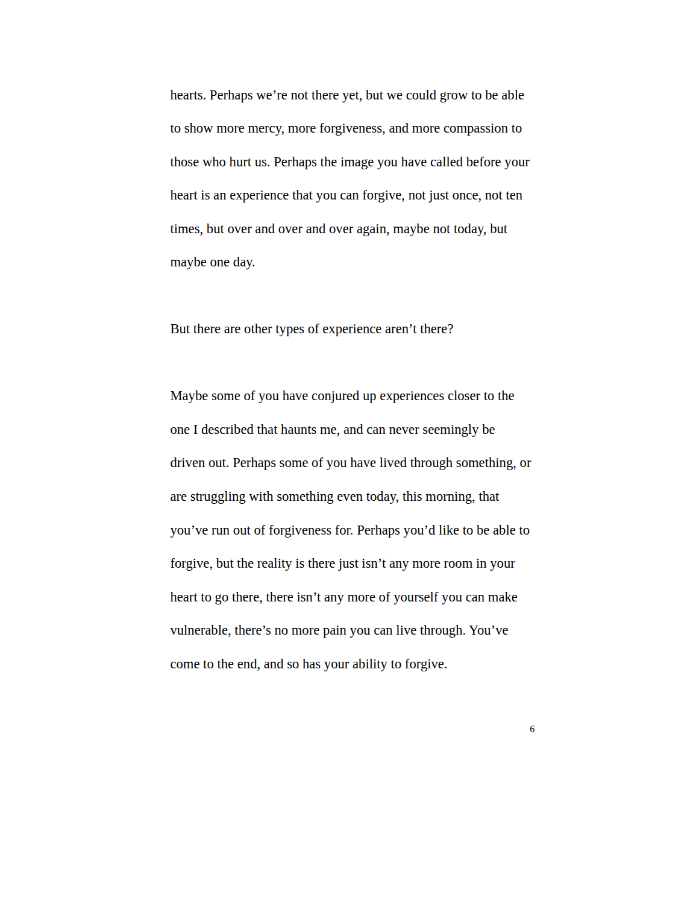hearts. Perhaps we’re not there yet, but we could grow to be able to show more mercy, more forgiveness, and more compassion to those who hurt us. Perhaps the image you have called before your heart is an experience that you can forgive, not just once, not ten times, but over and over and over again, maybe not today, but maybe one day.
But there are other types of experience aren’t there?
Maybe some of you have conjured up experiences closer to the one I described that haunts me, and can never seemingly be driven out. Perhaps some of you have lived through something, or are struggling with something even today, this morning, that you’ve run out of forgiveness for. Perhaps you’d like to be able to forgive, but the reality is there just isn’t any more room in your heart to go there, there isn’t any more of yourself you can make vulnerable, there’s no more pain you can live through. You’ve come to the end, and so has your ability to forgive.
6